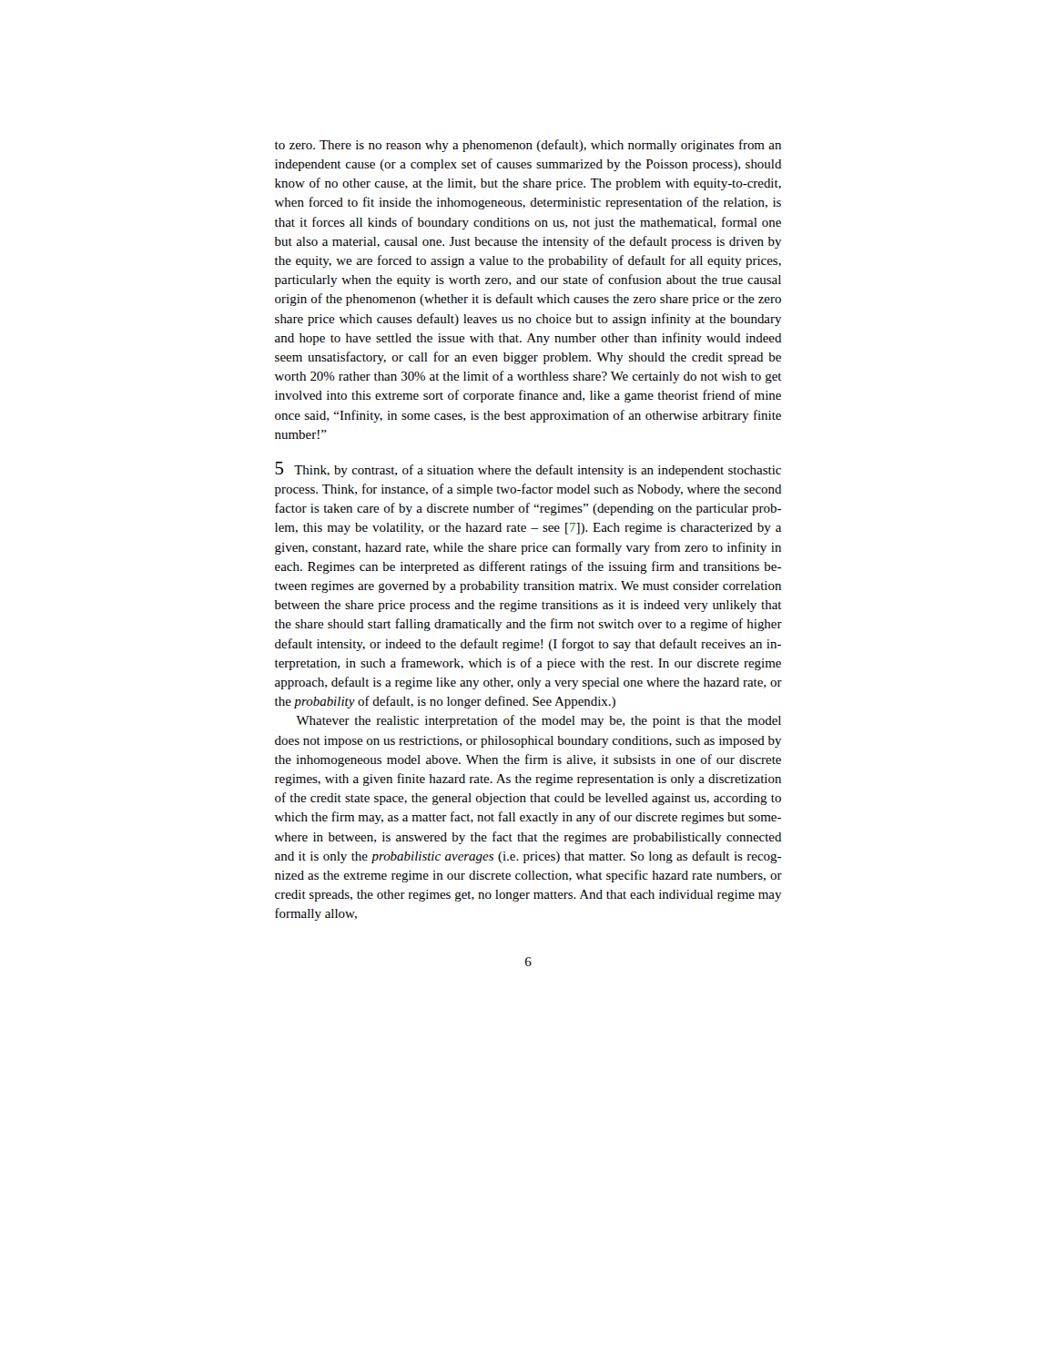to zero. There is no reason why a phenomenon (default), which normally originates from an independent cause (or a complex set of causes summarized by the Poisson process), should know of no other cause, at the limit, but the share price. The problem with equity-to-credit, when forced to fit inside the inhomogeneous, deterministic representation of the relation, is that it forces all kinds of boundary conditions on us, not just the mathematical, formal one but also a material, causal one. Just because the intensity of the default process is driven by the equity, we are forced to assign a value to the probability of default for all equity prices, particularly when the equity is worth zero, and our state of confusion about the true causal origin of the phenomenon (whether it is default which causes the zero share price or the zero share price which causes default) leaves us no choice but to assign infinity at the boundary and hope to have settled the issue with that. Any number other than infinity would indeed seem unsatisfactory, or call for an even bigger problem. Why should the credit spread be worth 20% rather than 30% at the limit of a worthless share? We certainly do not wish to get involved into this extreme sort of corporate finance and, like a game theorist friend of mine once said, “Infinity, in some cases, is the best approximation of an otherwise arbitrary finite number!”
5 Think, by contrast, of a situation where the default intensity is an independent stochastic process. Think, for instance, of a simple two-factor model such as Nobody, where the second factor is taken care of by a discrete number of “regimes” (depending on the particular problem, this may be volatility, or the hazard rate – see [7]). Each regime is characterized by a given, constant, hazard rate, while the share price can formally vary from zero to infinity in each. Regimes can be interpreted as different ratings of the issuing firm and transitions between regimes are governed by a probability transition matrix. We must consider correlation between the share price process and the regime transitions as it is indeed very unlikely that the share should start falling dramatically and the firm not switch over to a regime of higher default intensity, or indeed to the default regime! (I forgot to say that default receives an interpretation, in such a framework, which is of a piece with the rest. In our discrete regime approach, default is a regime like any other, only a very special one where the hazard rate, or the probability of default, is no longer defined. See Appendix.)
Whatever the realistic interpretation of the model may be, the point is that the model does not impose on us restrictions, or philosophical boundary conditions, such as imposed by the inhomogeneous model above. When the firm is alive, it subsists in one of our discrete regimes, with a given finite hazard rate. As the regime representation is only a discretization of the credit state space, the general objection that could be levelled against us, according to which the firm may, as a matter fact, not fall exactly in any of our discrete regimes but somewhere in between, is answered by the fact that the regimes are probabilistically connected and it is only the probabilistic averages (i.e. prices) that matter. So long as default is recognized as the extreme regime in our discrete collection, what specific hazard rate numbers, or credit spreads, the other regimes get, no longer matters. And that each individual regime may formally allow,
6